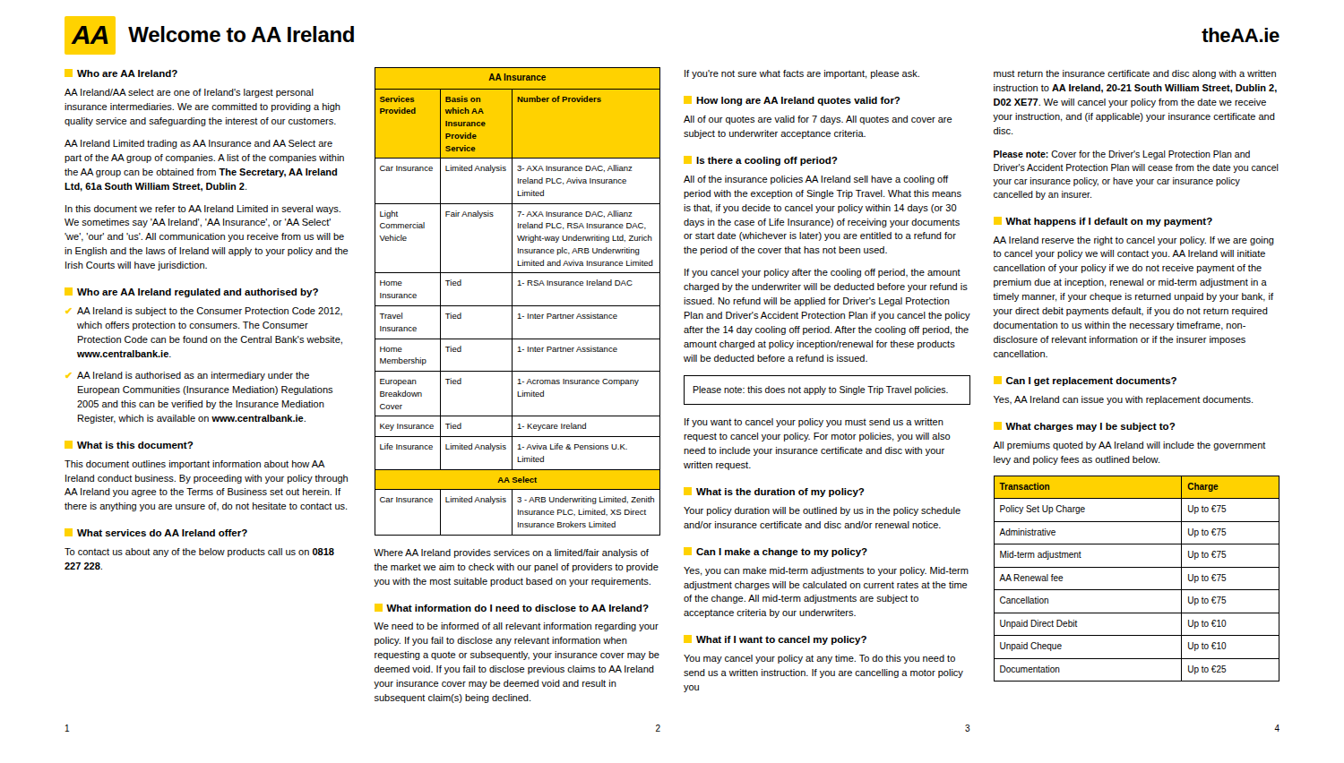AA
Welcome to AA Ireland
theAA.ie
Who are AA Ireland?
AA Ireland/AA select are one of Ireland's largest personal insurance intermediaries. We are committed to providing a high quality service and safeguarding the interest of our customers.
AA Ireland Limited trading as AA Insurance and AA Select are part of the AA group of companies. A list of the companies within the AA group can be obtained from The Secretary, AA Ireland Ltd, 61a South William Street, Dublin 2.
In this document we refer to AA Ireland Limited in several ways. We sometimes say 'AA Ireland', 'AA Insurance', or 'AA Select' 'we', 'our' and 'us'. All communication you receive from us will be in English and the laws of Ireland will apply to your policy and the Irish Courts will have jurisdiction.
Who are AA Ireland regulated and authorised by?
AA Ireland is subject to the Consumer Protection Code 2012, which offers protection to consumers. The Consumer Protection Code can be found on the Central Bank's website, www.centralbank.ie. AA Ireland is authorised as an intermediary under the European Communities (Insurance Mediation) Regulations 2005 and this can be verified by the Insurance Mediation Register, which is available on www.centralbank.ie.
What is this document?
This document outlines important information about how AA Ireland conduct business. By proceeding with your policy through AA Ireland you agree to the Terms of Business set out herein. If there is anything you are unsure of, do not hesitate to contact us.
What services do AA Ireland offer?
To contact us about any of the below products call us on 0818 227 228.
AA Insurance
| Services Provided | Basis on which AA Insurance Provide Service | Number of Providers |
| --- | --- | --- |
| Car Insurance | Limited Analysis | 3- AXA Insurance DAC, Allianz Ireland PLC, Aviva Insurance Limited |
| Light Commercial Vehicle | Fair Analysis | 7- AXA Insurance DAC, Allianz Ireland PLC, RSA Insurance DAC, Wright-way Underwriting Ltd, Zurich Insurance plc, ARB Underwriting Limited and Aviva Insurance Limited |
| Home Insurance | Tied | 1- RSA Insurance Ireland DAC |
| Travel Insurance | Tied | 1- Inter Partner Assistance |
| Home Membership | Tied | 1- Inter Partner Assistance |
| European Breakdown Cover | Tied | 1- Acromas Insurance Company Limited |
| Key Insurance | Tied | 1- Keycare Ireland |
| Life Insurance | Limited Analysis | 1- Aviva Life & Pensions U.K. Limited |
| AA Select |
| Car Insurance | Limited Analysis | 3 - ARB Underwriting Limited, Zenith Insurance PLC, Limited, XS Direct Insurance Brokers Limited |
Where AA Ireland provides services on a limited/fair analysis of the market we aim to check with our panel of providers to provide you with the most suitable product based on your requirements.
What information do I need to disclose to AA Ireland?
We need to be informed of all relevant information regarding your policy. If you fail to disclose any relevant information when requesting a quote or subsequently, your insurance cover may be deemed void. If you fail to disclose previous claims to AA Ireland your insurance cover may be deemed void and result in subsequent claim(s) being declined.
If you're not sure what facts are important, please ask.
How long are AA Ireland quotes valid for?
All of our quotes are valid for 7 days. All quotes and cover are subject to underwriter acceptance criteria.
Is there a cooling off period?
All of the insurance policies AA Ireland sell have a cooling off period with the exception of Single Trip Travel. What this means is that, if you decide to cancel your policy within 14 days (or 30 days in the case of Life Insurance) of receiving your documents or start date (whichever is later) you are entitled to a refund for the period of the cover that has not been used.
If you cancel your policy after the cooling off period, the amount charged by the underwriter will be deducted before your refund is issued. No refund will be applied for Driver's Legal Protection Plan and Driver's Accident Protection Plan if you cancel the policy after the 14 day cooling off period. After the cooling off period, the amount charged at policy inception/renewal for these products will be deducted before a refund is issued.
Please note: this does not apply to Single Trip Travel policies.
If you want to cancel your policy you must send us a written request to cancel your policy. For motor policies, you will also need to include your insurance certificate and disc with your written request.
What is the duration of my policy?
Your policy duration will be outlined by us in the policy schedule and/or insurance certificate and disc and/or renewal notice.
Can I make a change to my policy?
Yes, you can make mid-term adjustments to your policy. Mid-term adjustment charges will be calculated on current rates at the time of the change. All mid-term adjustments are subject to acceptance criteria by our underwriters.
What if I want to cancel my policy?
You may cancel your policy at any time. To do this you need to send us a written instruction. If you are cancelling a motor policy you
must return the insurance certificate and disc along with a written instruction to AA Ireland, 20-21 South William Street, Dublin 2, D02 XE77. We will cancel your policy from the date we receive your instruction, and (if applicable) your insurance certificate and disc.
Please note: Cover for the Driver's Legal Protection Plan and Driver's Accident Protection Plan will cease from the date you cancel your car insurance policy, or have your car insurance policy cancelled by an insurer.
What happens if I default on my payment?
AA Ireland reserve the right to cancel your policy. If we are going to cancel your policy we will contact you. AA Ireland will initiate cancellation of your policy if we do not receive payment of the premium due at inception, renewal or mid-term adjustment in a timely manner, if your cheque is returned unpaid by your bank, if your direct debit payments default, if you do not return required documentation to us within the necessary timeframe, non-disclosure of relevant information or if the insurer imposes cancellation.
Can I get replacement documents?
Yes, AA Ireland can issue you with replacement documents.
What charges may I be subject to?
All premiums quoted by AA Ireland will include the government levy and policy fees as outlined below.
| Transaction | Charge |
| --- | --- |
| Policy Set Up Charge | Up to €75 |
| Administrative | Up to €75 |
| Mid-term adjustment | Up to €75 |
| AA Renewal fee | Up to €75 |
| Cancellation | Up to €75 |
| Unpaid Direct Debit | Up to €10 |
| Unpaid Cheque | Up to €10 |
| Documentation | Up to €25 |
1 2 3 4